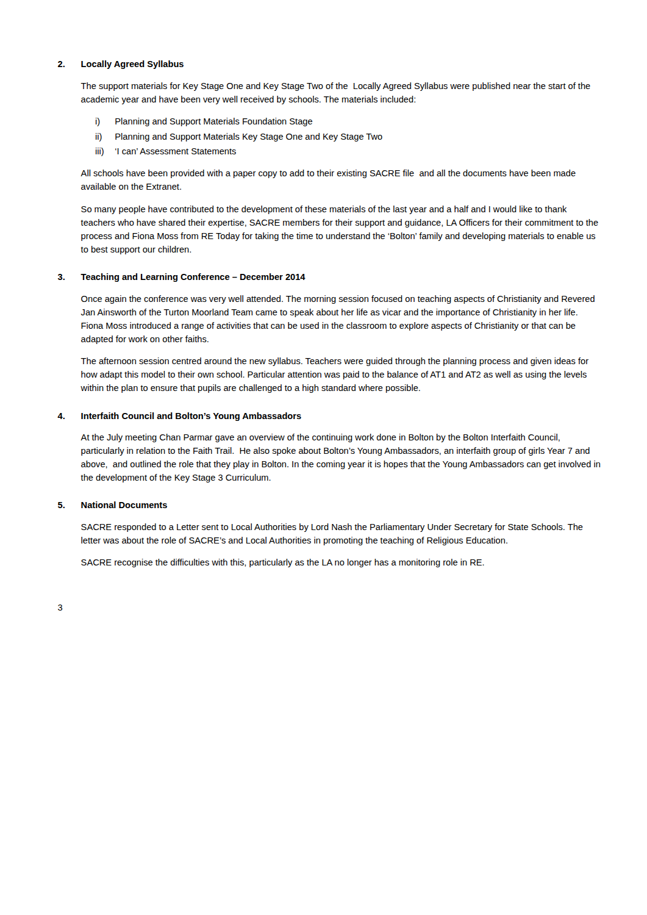2. Locally Agreed Syllabus
The support materials for Key Stage One and Key Stage Two of the Locally Agreed Syllabus were published near the start of the academic year and have been very well received by schools. The materials included:
i) Planning and Support Materials Foundation Stage
ii) Planning and Support Materials Key Stage One and Key Stage Two
iii)‘I can’ Assessment Statements
All schools have been provided with a paper copy to add to their existing SACRE file and all the documents have been made available on the Extranet.
So many people have contributed to the development of these materials of the last year and a half and I would like to thank teachers who have shared their expertise, SACRE members for their support and guidance, LA Officers for their commitment to the process and Fiona Moss from RE Today for taking the time to understand the ‘Bolton’ family and developing materials to enable us to best support our children.
3. Teaching and Learning Conference – December 2014
Once again the conference was very well attended. The morning session focused on teaching aspects of Christianity and Revered Jan Ainsworth of the Turton Moorland Team came to speak about her life as vicar and the importance of Christianity in her life. Fiona Moss introduced a range of activities that can be used in the classroom to explore aspects of Christianity or that can be adapted for work on other faiths.
The afternoon session centred around the new syllabus. Teachers were guided through the planning process and given ideas for how adapt this model to their own school. Particular attention was paid to the balance of AT1 and AT2 as well as using the levels within the plan to ensure that pupils are challenged to a high standard where possible.
4. Interfaith Council and Bolton’s Young Ambassadors
At the July meeting Chan Parmar gave an overview of the continuing work done in Bolton by the Bolton Interfaith Council, particularly in relation to the Faith Trail. He also spoke about Bolton’s Young Ambassadors, an interfaith group of girls Year 7 and above, and outlined the role that they play in Bolton. In the coming year it is hopes that the Young Ambassadors can get involved in the development of the Key Stage 3 Curriculum.
5. National Documents
SACRE responded to a Letter sent to Local Authorities by Lord Nash the Parliamentary Under Secretary for State Schools. The letter was about the role of SACRE’s and Local Authorities in promoting the teaching of Religious Education.
SACRE recognise the difficulties with this, particularly as the LA no longer has a monitoring role in RE.
3